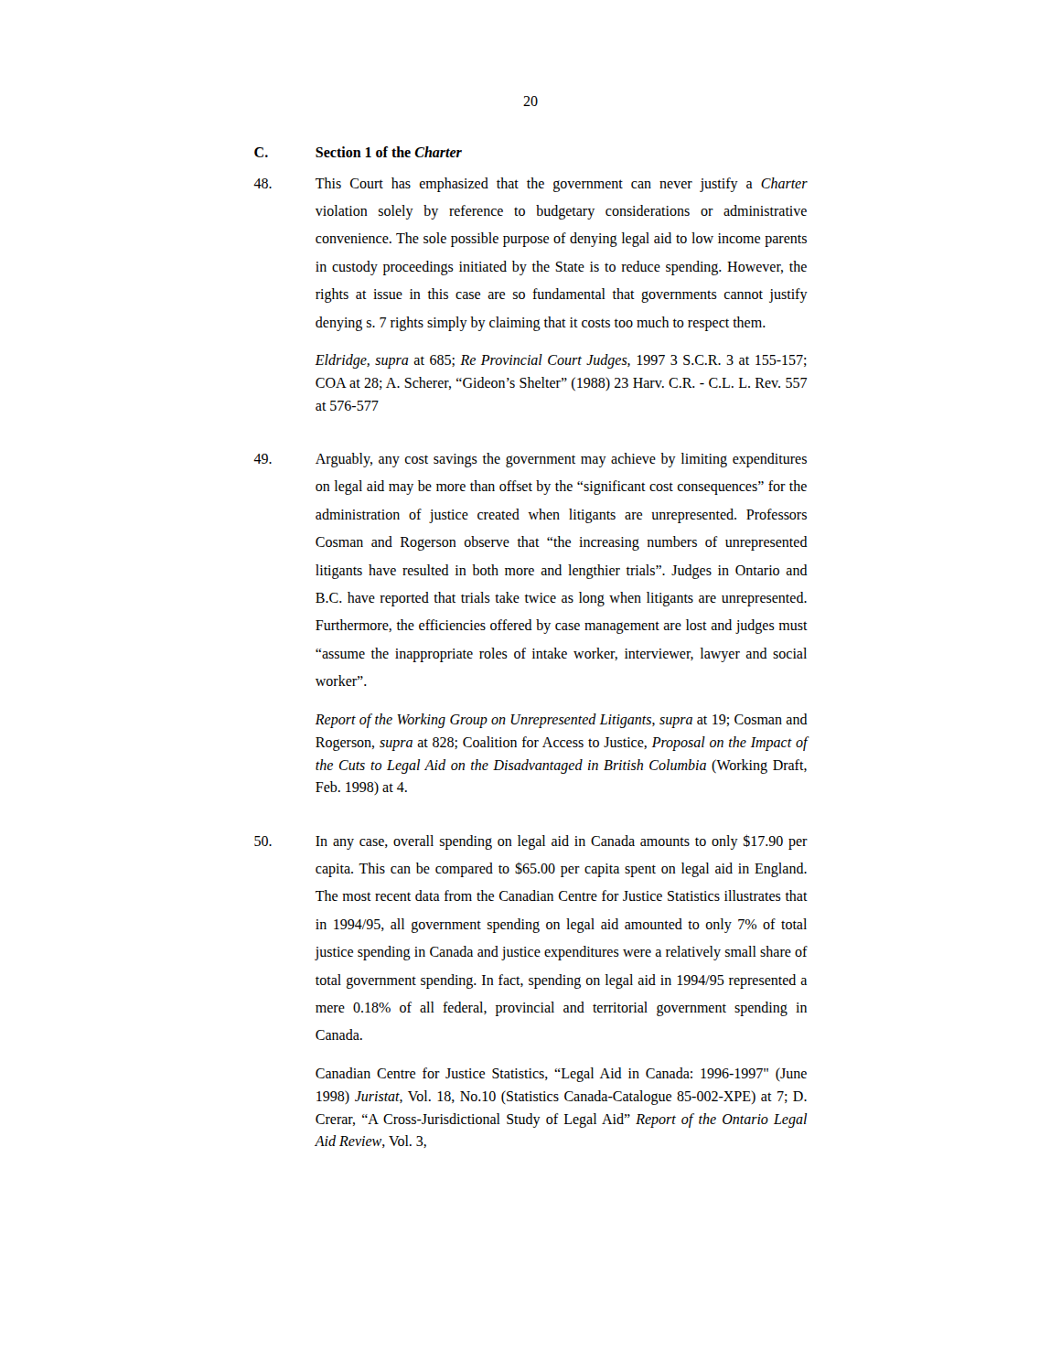20
C. Section 1 of the Charter
48. This Court has emphasized that the government can never justify a Charter violation solely by reference to budgetary considerations or administrative convenience. The sole possible purpose of denying legal aid to low income parents in custody proceedings initiated by the State is to reduce spending. However, the rights at issue in this case are so fundamental that governments cannot justify denying s. 7 rights simply by claiming that it costs too much to respect them.
Eldridge, supra at 685; Re Provincial Court Judges, 1997 3 S.C.R. 3 at 155-157; COA at 28; A. Scherer, “Gideon’s Shelter” (1988) 23 Harv. C.R. - C.L. L. Rev. 557 at 576-577
49. Arguably, any cost savings the government may achieve by limiting expenditures on legal aid may be more than offset by the “significant cost consequences” for the administration of justice created when litigants are unrepresented. Professors Cosman and Rogerson observe that “the increasing numbers of unrepresented litigants have resulted in both more and lengthier trials”. Judges in Ontario and B.C. have reported that trials take twice as long when litigants are unrepresented. Furthermore, the efficiencies offered by case management are lost and judges must “assume the inappropriate roles of intake worker, interviewer, lawyer and social worker”.
Report of the Working Group on Unrepresented Litigants, supra at 19; Cosman and Rogerson, supra at 828; Coalition for Access to Justice, Proposal on the Impact of the Cuts to Legal Aid on the Disadvantaged in British Columbia (Working Draft, Feb. 1998) at 4.
50. In any case, overall spending on legal aid in Canada amounts to only $17.90 per capita. This can be compared to $65.00 per capita spent on legal aid in England. The most recent data from the Canadian Centre for Justice Statistics illustrates that in 1994/95, all government spending on legal aid amounted to only 7% of total justice spending in Canada and justice expenditures were a relatively small share of total government spending. In fact, spending on legal aid in 1994/95 represented a mere 0.18% of all federal, provincial and territorial government spending in Canada.
Canadian Centre for Justice Statistics, “Legal Aid in Canada: 1996-1997" (June 1998) Juristat, Vol. 18, No.10 (Statistics Canada-Catalogue 85-002-XPE) at 7; D. Crerar, “A Cross-Jurisdictional Study of Legal Aid” Report of the Ontario Legal Aid Review, Vol. 3,